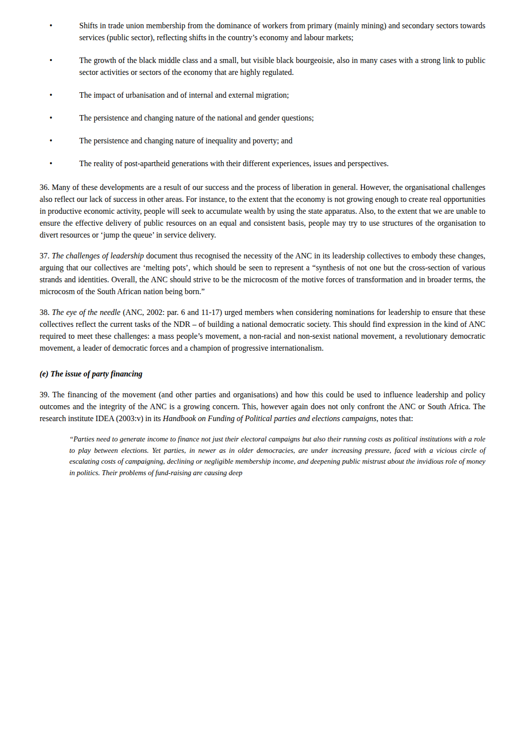Shifts in trade union membership from the dominance of workers from primary (mainly mining) and secondary sectors towards services (public sector), reflecting shifts in the country’s economy and labour markets;
The growth of the black middle class and a small, but visible black bourgeoisie, also in many cases with a strong link to public sector activities or sectors of the economy that are highly regulated.
The impact of urbanisation and of internal and external migration;
The persistence and changing nature of the national and gender questions;
The persistence and changing nature of inequality and poverty; and
The reality of post-apartheid generations with their different experiences, issues and perspectives.
36. Many of these developments are a result of our success and the process of liberation in general. However, the organisational challenges also reflect our lack of success in other areas. For instance, to the extent that the economy is not growing enough to create real opportunities in productive economic activity, people will seek to accumulate wealth by using the state apparatus. Also, to the extent that we are unable to ensure the effective delivery of public resources on an equal and consistent basis, people may try to use structures of the organisation to divert resources or ‘jump the queue’ in service delivery.
37. The challenges of leadership document thus recognised the necessity of the ANC in its leadership collectives to embody these changes, arguing that our collectives are ‘melting pots’, which should be seen to represent a “synthesis of not one but the cross-section of various strands and identities. Overall, the ANC should strive to be the microcosm of the motive forces of transformation and in broader terms, the microcosm of the South African nation being born.”
38. The eye of the needle (ANC, 2002: par. 6 and 11-17) urged members when considering nominations for leadership to ensure that these collectives reflect the current tasks of the NDR – of building a national democratic society. This should find expression in the kind of ANC required to meet these challenges: a mass people’s movement, a non-racial and non-sexist national movement, a revolutionary democratic movement, a leader of democratic forces and a champion of progressive internationalism.
(e) The issue of party financing
39. The financing of the movement (and other parties and organisations) and how this could be used to influence leadership and policy outcomes and the integrity of the ANC is a growing concern. This, however again does not only confront the ANC or South Africa. The research institute IDEA (2003:v) in its Handbook on Funding of Political parties and elections campaigns, notes that:
“Parties need to generate income to finance not just their electoral campaigns but also their running costs as political institutions with a role to play between elections. Yet parties, in newer as in older democracies, are under increasing pressure, faced with a vicious circle of escalating costs of campaigning, declining or negligible membership income, and deepening public mistrust about the invidious role of money in politics. Their problems of fund-raising are causing deep